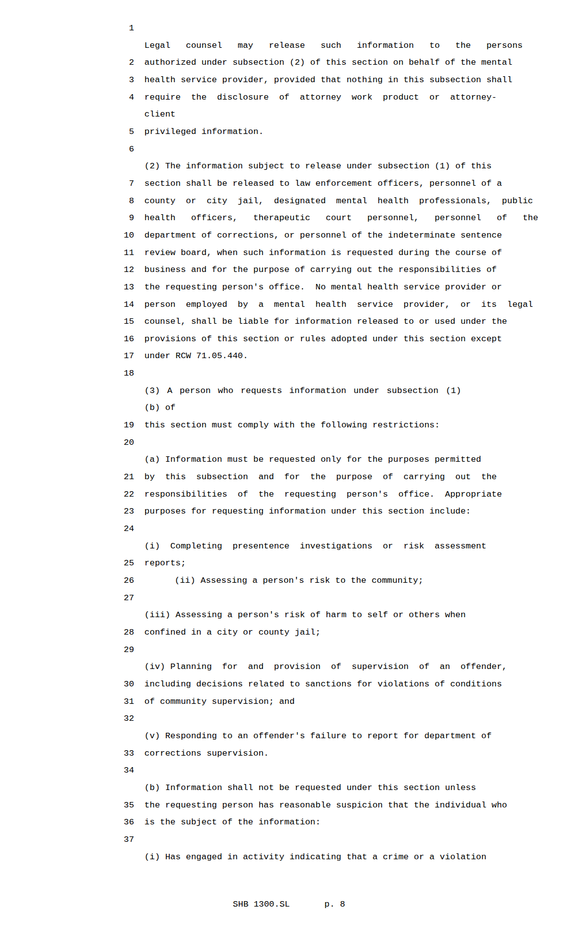Legal counsel may release such information to the persons
authorized under subsection (2) of this section on behalf of the mental
health service provider, provided that nothing in this subsection shall
require the disclosure of attorney work product or attorney-client
privileged information.
(2) The information subject to release under subsection (1) of this
section shall be released to law enforcement officers, personnel of a
county or city jail, designated mental health professionals, public
health officers, therapeutic court personnel, personnel of the
department of corrections, or personnel of the indeterminate sentence
review board, when such information is requested during the course of
business and for the purpose of carrying out the responsibilities of
the requesting person's office. No mental health service provider or
person employed by a mental health service provider, or its legal
counsel, shall be liable for information released to or used under the
provisions of this section or rules adopted under this section except
under RCW 71.05.440.
(3) A person who requests information under subsection (1)(b) of
this section must comply with the following restrictions:
(a) Information must be requested only for the purposes permitted
by this subsection and for the purpose of carrying out the
responsibilities of the requesting person's office. Appropriate
purposes for requesting information under this section include:
(i) Completing presentence investigations or risk assessment
reports;
(ii) Assessing a person's risk to the community;
(iii) Assessing a person's risk of harm to self or others when
confined in a city or county jail;
(iv) Planning for and provision of supervision of an offender,
including decisions related to sanctions for violations of conditions
of community supervision; and
(v) Responding to an offender's failure to report for department of
corrections supervision.
(b) Information shall not be requested under this section unless
the requesting person has reasonable suspicion that the individual who
is the subject of the information:
(i) Has engaged in activity indicating that a crime or a violation
SHB 1300.SL p. 8